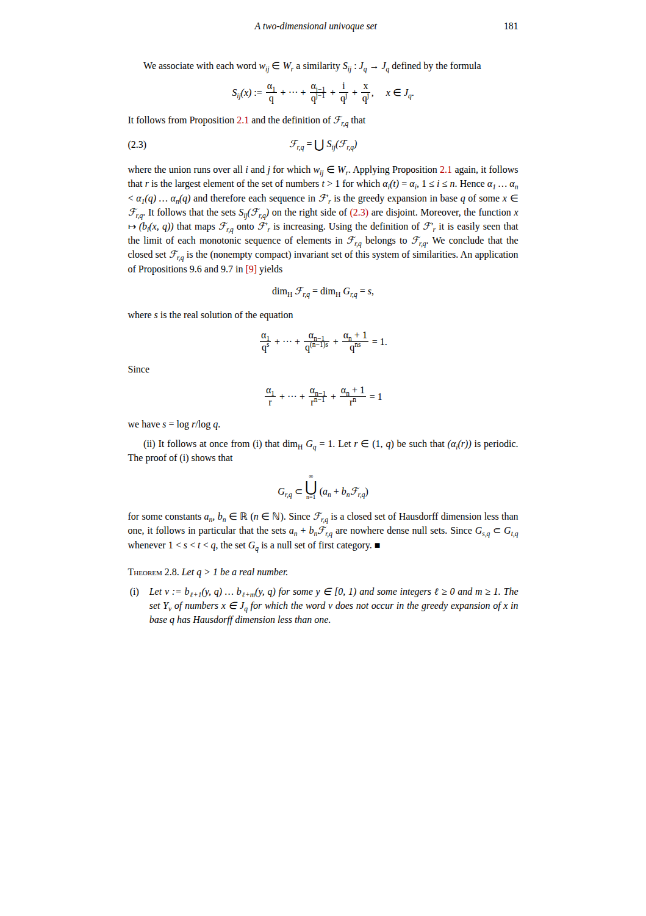A two-dimensional univoque set 181
We associate with each word wij ∈ Wr a similarity Sij : Jq → Jq defined by the formula
Sij(x) := α1 q + ··· + αj−1 qj−1 + iqj + xqj, x ∈ Jq.
It follows from Proposition 2.1 and the definition of ℱr,q that
(2.3) ℱr,q = ⋃ Sij(ℱr,q)
where the union runs over all i and j for which wij ∈ Wr. Applying Proposition 2.1 again, it follows that r is the largest element of the set of numbers t > 1 for which αi(t) = αi, 1 ≤ i ≤ n. Hence α1 … αn < α1(q) … αn(q) and therefore each sequence in ℱ′r is the greedy expansion in base q of some x ∈ ℱr,q. It follows that the sets Sij(ℱr,q) on the right side of (2.3) are disjoint. Moreover, the function x ↦ (bi(x, q)) that maps ℱr,q onto ℱ′r is increasing. Using the definition of ℱ′r it is easily seen that the limit of each monotonic sequence of elements in ℱr,q belongs to ℱr,q. We conclude that the closed set ℱr,q is the (nonempty compact) invariant set of this system of similarities. An application of Propositions 9.6 and 9.7 in [9] yields
dimH ℱr,q = dimH Gr,q = s,
where s is the real solution of the equation
α1 qs + ··· + αn−1 q(n−1)s + αn + 1 qns = 1.
Since
α1 r + ··· + αn−1 rn−1 + αn + 1 rn = 1
we have s = log r/log q.
(ii) It follows at once from (i) that dimH Gq = 1. Let r ∈ (1, q) be such that (αi(r)) is periodic. The proof of (i) shows that
Gr,q ⊂ ∞ ⋃ n=1 (an + bnℱr,q)
for some constants an, bn ∈ ℝ (n ∈ ℕ). Since ℱr,q is a closed set of Hausdorff dimension less than one, it follows in particular that the sets an + bnℱr,q are nowhere dense null sets. Since Gs,q ⊂ Gt,q whenever 1 < s < t < q, the set Gq is a null set of first category. ■
Theorem 2.8. Let q > 1 be a real number.
(i) Let v := bℓ+1(y, q) … bℓ+m(y, q) for some y ∈ [0, 1) and some integers ℓ ≥ 0 and m ≥ 1. The set Yv of numbers x ∈ Jq for which the word v does not occur in the greedy expansion of x in base q has Hausdorff dimension less than one.